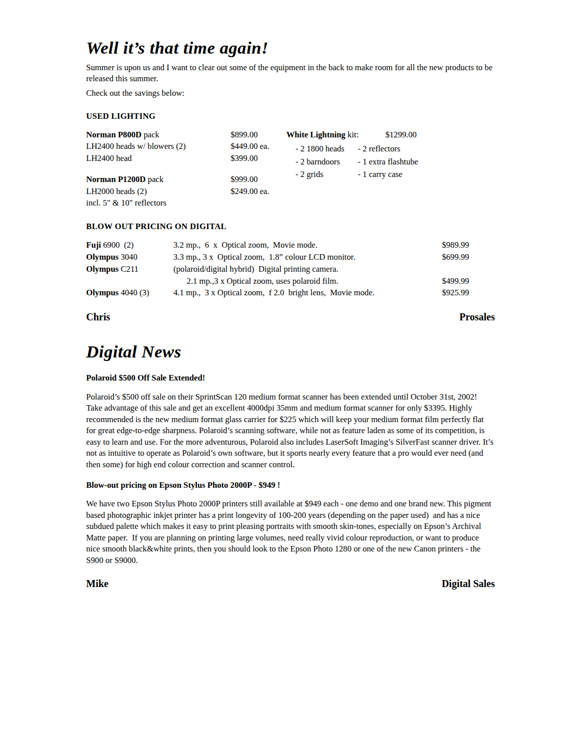Well it’s that time again!
Summer is upon us and I want to clear out some of the equipment in the back to make room for all the new products to be released this summer.
Check out the savings below:
USED LIGHTING
| / Norman P800D pack / $899.00 / / LH2400 heads w/ blowers (2) / $449.00 ea. / / LH2400 head / $399.00 / / Norman P1200D pack / $999.00 / / LH2000 heads (2) / $249.00 ea. / / incl. 5" & 10" reflectors / / | White Lightning kit: $1299.00 / - 2 1800 heads / - 2 reflectors / / - 2 barndoors / - 1 extra flashtube / / - 2 grids / - 1 carry case / |
BLOW OUT PRICING ON DIGITAL
| Fuji 6900 (2) | 3.2 mp., 6 x Optical zoom, Movie mode. | $989.99 |
| Olympus 3040 | 3.3 mp., 3 x Optical zoom, 1.8” colour LCD monitor. | $699.99 |
| Olympus C211 | (polaroid/digital hybrid) Digital printing camera. | |
| | 2.1 mp.,3 x Optical zoom, uses polaroid film. | $499.99 |
| Olympus 4040 (3) | 4.1 mp., 3 x Optical zoom, f 2.0 bright lens, Movie mode. | $925.99 |
Chris Prosales
Digital News
Polaroid $500 Off Sale Extended!
Polaroid’s $500 off sale on their SprintScan 120 medium format scanner has been extended until October 31st, 2002! Take advantage of this sale and get an excellent 4000dpi 35mm and medium format scanner for only $3395. Highly recommended is the new medium format glass carrier for $225 which will keep your medium format film perfectly flat for great edge-to-edge sharpness. Polaroid’s scanning software, while not as feature laden as some of its competition, is easy to learn and use. For the more adventurous, Polaroid also includes LaserSoft Imaging’s SilverFast scanner driver. It’s not as intuitive to operate as Polaroid’s own software, but it sports nearly every feature that a pro would ever need (and then some) for high end colour correction and scanner control.
Blow-out pricing on Epson Stylus Photo 2000P - $949 !
We have two Epson Stylus Photo 2000P printers still available at $949 each - one demo and one brand new. This pigment based photographic inkjet printer has a print longevity of 100-200 years (depending on the paper used) and has a nice subdued palette which makes it easy to print pleasing portraits with smooth skin-tones, especially on Epson’s Archival Matte paper. If you are planning on printing large volumes, need really vivid colour reproduction, or want to produce nice smooth black&white prints, then you should look to the Epson Photo 1280 or one of the new Canon printers - the S900 or S9000.
Mike Digital Sales